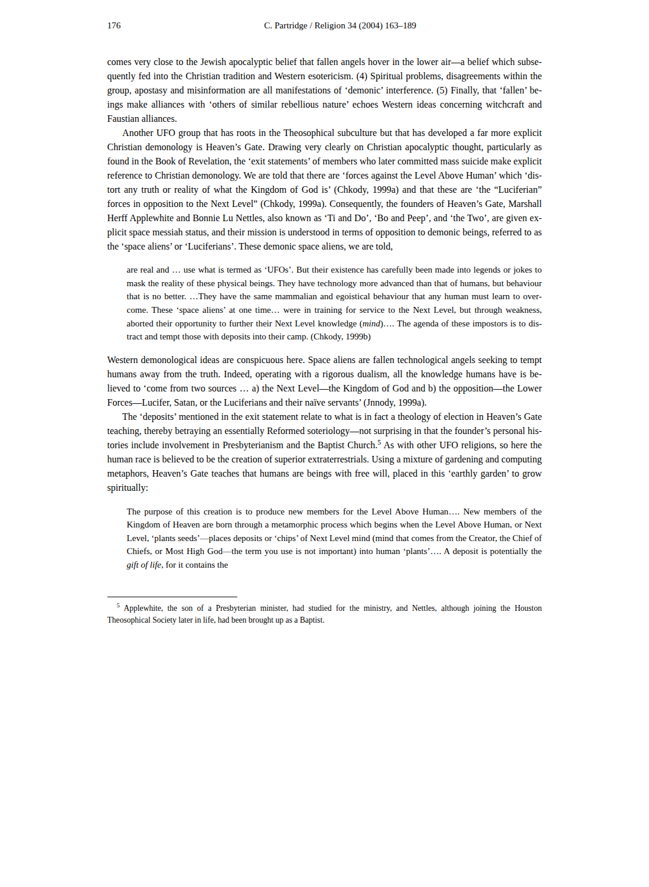176 C. Partridge / Religion 34 (2004) 163–189
comes very close to the Jewish apocalyptic belief that fallen angels hover in the lower air—a belief which subsequently fed into the Christian tradition and Western esotericism. (4) Spiritual problems, disagreements within the group, apostasy and misinformation are all manifestations of ‘demonic’ interference. (5) Finally, that ‘fallen’ beings make alliances with ‘others of similar rebellious nature’ echoes Western ideas concerning witchcraft and Faustian alliances.
Another UFO group that has roots in the Theosophical subculture but that has developed a far more explicit Christian demonology is Heaven’s Gate. Drawing very clearly on Christian apocalyptic thought, particularly as found in the Book of Revelation, the ‘exit statements’ of members who later committed mass suicide make explicit reference to Christian demonology. We are told that there are ‘forces against the Level Above Human’ which ‘distort any truth or reality of what the Kingdom of God is’ (Chkody, 1999a) and that these are ‘the “Luciferian” forces in opposition to the Next Level” (Chkody, 1999a). Consequently, the founders of Heaven’s Gate, Marshall Herff Applewhite and Bonnie Lu Nettles, also known as ‘Ti and Do’, ‘Bo and Peep’, and ‘the Two’, are given explicit space messiah status, and their mission is understood in terms of opposition to demonic beings, referred to as the ‘space aliens’ or ‘Luciferians’. These demonic space aliens, we are told,
are real and … use what is termed as ‘UFOs’. But their existence has carefully been made into legends or jokes to mask the reality of these physical beings. They have technology more advanced than that of humans, but behaviour that is no better. …They have the same mammalian and egoistical behaviour that any human must learn to overcome. These ‘space aliens’ at one time… were in training for service to the Next Level, but through weakness, aborted their opportunity to further their Next Level knowledge (mind)…. The agenda of these impostors is to distract and tempt those with deposits into their camp. (Chkody, 1999b)
Western demonological ideas are conspicuous here. Space aliens are fallen technological angels seeking to tempt humans away from the truth. Indeed, operating with a rigorous dualism, all the knowledge humans have is believed to ‘come from two sources … a) the Next Level—the Kingdom of God and b) the opposition—the Lower Forces—Lucifer, Satan, or the Luciferians and their naïve servants’ (Jnnody, 1999a).
The ‘deposits’ mentioned in the exit statement relate to what is in fact a theology of election in Heaven’s Gate teaching, thereby betraying an essentially Reformed soteriology—not surprising in that the founder’s personal histories include involvement in Presbyterianism and the Baptist Church.5 As with other UFO religions, so here the human race is believed to be the creation of superior extraterrestrials. Using a mixture of gardening and computing metaphors, Heaven’s Gate teaches that humans are beings with free will, placed in this ‘earthly garden’ to grow spiritually:
The purpose of this creation is to produce new members for the Level Above Human…. New members of the Kingdom of Heaven are born through a metamorphic process which begins when the Level Above Human, or Next Level, ‘plants seeds’—places deposits or ‘chips’ of Next Level mind (mind that comes from the Creator, the Chief of Chiefs, or Most High God—the term you use is not important) into human ‘plants’…. A deposit is potentially the gift of life, for it contains the
5 Applewhite, the son of a Presbyterian minister, had studied for the ministry, and Nettles, although joining the Houston Theosophical Society later in life, had been brought up as a Baptist.